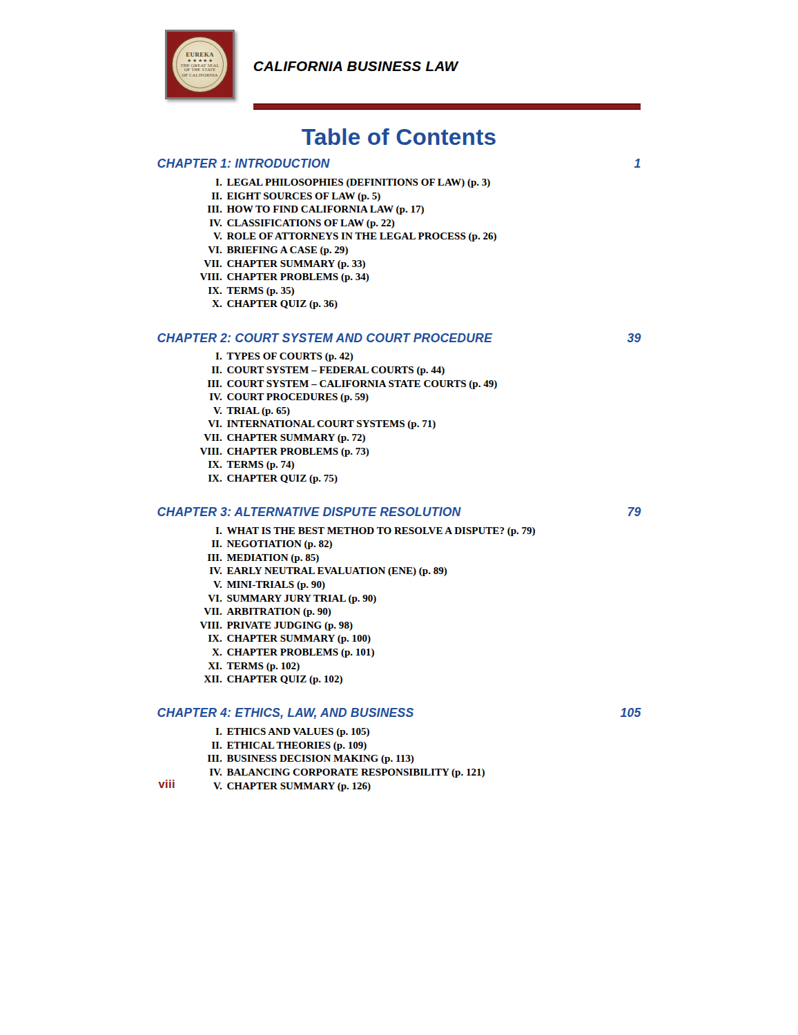EUREKA ★ ★ ★ ★ ★
THE GREAT SEAL
OF THE STATE
OF CALIFORNIA
CALIFORNIA BUSINESS LAW
Table of Contents
CHAPTER 1: INTRODUCTION 1
I. LEGAL PHILOSOPHIES (DEFINITIONS OF LAW) (p. 3)
II. EIGHT SOURCES OF LAW (p. 5)
III. HOW TO FIND CALIFORNIA LAW (p. 17)
IV. CLASSIFICATIONS OF LAW (p. 22)
V. ROLE OF ATTORNEYS IN THE LEGAL PROCESS (p. 26)
VI. BRIEFING A CASE (p. 29)
VII. CHAPTER SUMMARY (p. 33)
VIII. CHAPTER PROBLEMS (p. 34)
IX. TERMS (p. 35)
X. CHAPTER QUIZ (p. 36)
CHAPTER 2: COURT SYSTEM AND COURT PROCEDURE 39
I. TYPES OF COURTS (p. 42)
II. COURT SYSTEM – FEDERAL COURTS (p. 44)
III. COURT SYSTEM – CALIFORNIA STATE COURTS (p. 49)
IV. COURT PROCEDURES (p. 59)
V. TRIAL (p. 65)
VI. INTERNATIONAL COURT SYSTEMS (p. 71)
VII. CHAPTER SUMMARY (p. 72)
VIII. CHAPTER PROBLEMS (p. 73)
IX. TERMS (p. 74)
IX. CHAPTER QUIZ (p. 75)
CHAPTER 3: ALTERNATIVE DISPUTE RESOLUTION 79
I. WHAT IS THE BEST METHOD TO RESOLVE A DISPUTE? (p. 79)
II. NEGOTIATION (p. 82)
III. MEDIATION (p. 85)
IV. EARLY NEUTRAL EVALUATION (ENE) (p. 89)
V. MINI-TRIALS (p. 90)
VI. SUMMARY JURY TRIAL (p. 90)
VII. ARBITRATION (p. 90)
VIII. PRIVATE JUDGING (p. 98)
IX. CHAPTER SUMMARY (p. 100)
X. CHAPTER PROBLEMS (p. 101)
XI. TERMS (p. 102)
XII. CHAPTER QUIZ (p. 102)
CHAPTER 4: ETHICS, LAW, AND BUSINESS 105
I. ETHICS AND VALUES (p. 105)
II. ETHICAL THEORIES (p. 109)
III. BUSINESS DECISION MAKING (p. 113)
IV. BALANCING CORPORATE RESPONSIBILITY (p. 121)
V. CHAPTER SUMMARY (p. 126)
viii